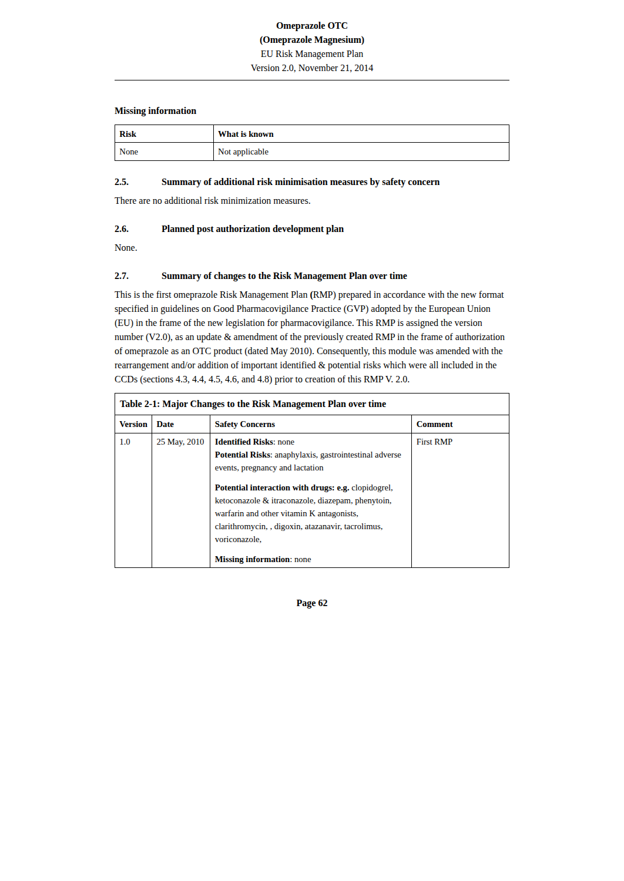Omeprazole OTC
(Omeprazole Magnesium)
EU Risk Management Plan
Version 2.0, November 21, 2014
Missing information
| Risk | What is known |
| --- | --- |
| None | Not applicable |
2.5. Summary of additional risk minimisation measures by safety concern
There are no additional risk minimization measures.
2.6. Planned post authorization development plan
None.
2.7. Summary of changes to the Risk Management Plan over time
This is the first omeprazole Risk Management Plan (RMP) prepared in accordance with the new format specified in guidelines on Good Pharmacovigilance Practice (GVP) adopted by the European Union (EU) in the frame of the new legislation for pharmacovigilance. This RMP is assigned the version number (V2.0), as an update & amendment of the previously created RMP in the frame of authorization of omeprazole as an OTC product (dated May 2010). Consequently, this module was amended with the rearrangement and/or addition of important identified & potential risks which were all included in the CCDs (sections 4.3, 4.4, 4.5, 4.6, and 4.8) prior to creation of this RMP V. 2.0.
Table 2-1: Major Changes to the Risk Management Plan over time
| Version | Date | Safety Concerns | Comment |
| --- | --- | --- | --- |
| 1.0 | 25 May, 2010 | Identified Risks : none Potential Risks : anaphylaxis, gastrointestinal adverse events, pregnancy and lactation Potential interaction with drugs: e.g. clopidogrel, ketoconazole & itraconazole, diazepam, phenytoin, warfarin and other vitamin K antagonists, clarithromycin, , digoxin, atazanavir, tacrolimus, voriconazole, Missing information : none | First RMP |
Page 62